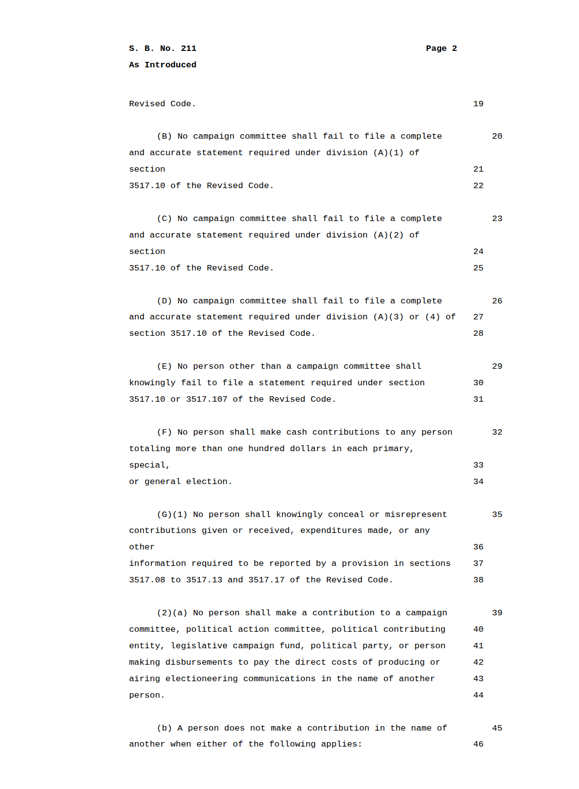S. B. No. 211 As Introduced
Page 2
Revised Code.19
(B) No campaign committee shall fail to file a complete20
and accurate statement required under division (A)(1) of section21
3517.10 of the Revised Code.22
(C) No campaign committee shall fail to file a complete23
and accurate statement required under division (A)(2) of section24
3517.10 of the Revised Code.25
(D) No campaign committee shall fail to file a complete26
and accurate statement required under division (A)(3) or (4) of27
section 3517.10 of the Revised Code.28
(E) No person other than a campaign committee shall29
knowingly fail to file a statement required under section30
3517.10 or 3517.107 of the Revised Code.31
(F) No person shall make cash contributions to any person32
totaling more than one hundred dollars in each primary, special,33
or general election.34
(G)(1) No person shall knowingly conceal or misrepresent35
contributions given or received, expenditures made, or any other36
information required to be reported by a provision in sections37
3517.08 to 3517.13 and 3517.17 of the Revised Code.38
(2)(a) No person shall make a contribution to a campaign39
committee, political action committee, political contributing40
entity, legislative campaign fund, political party, or person41
making disbursements to pay the direct costs of producing or42
airing electioneering communications in the name of another43
person.44
(b) A person does not make a contribution in the name of45
another when either of the following applies:46